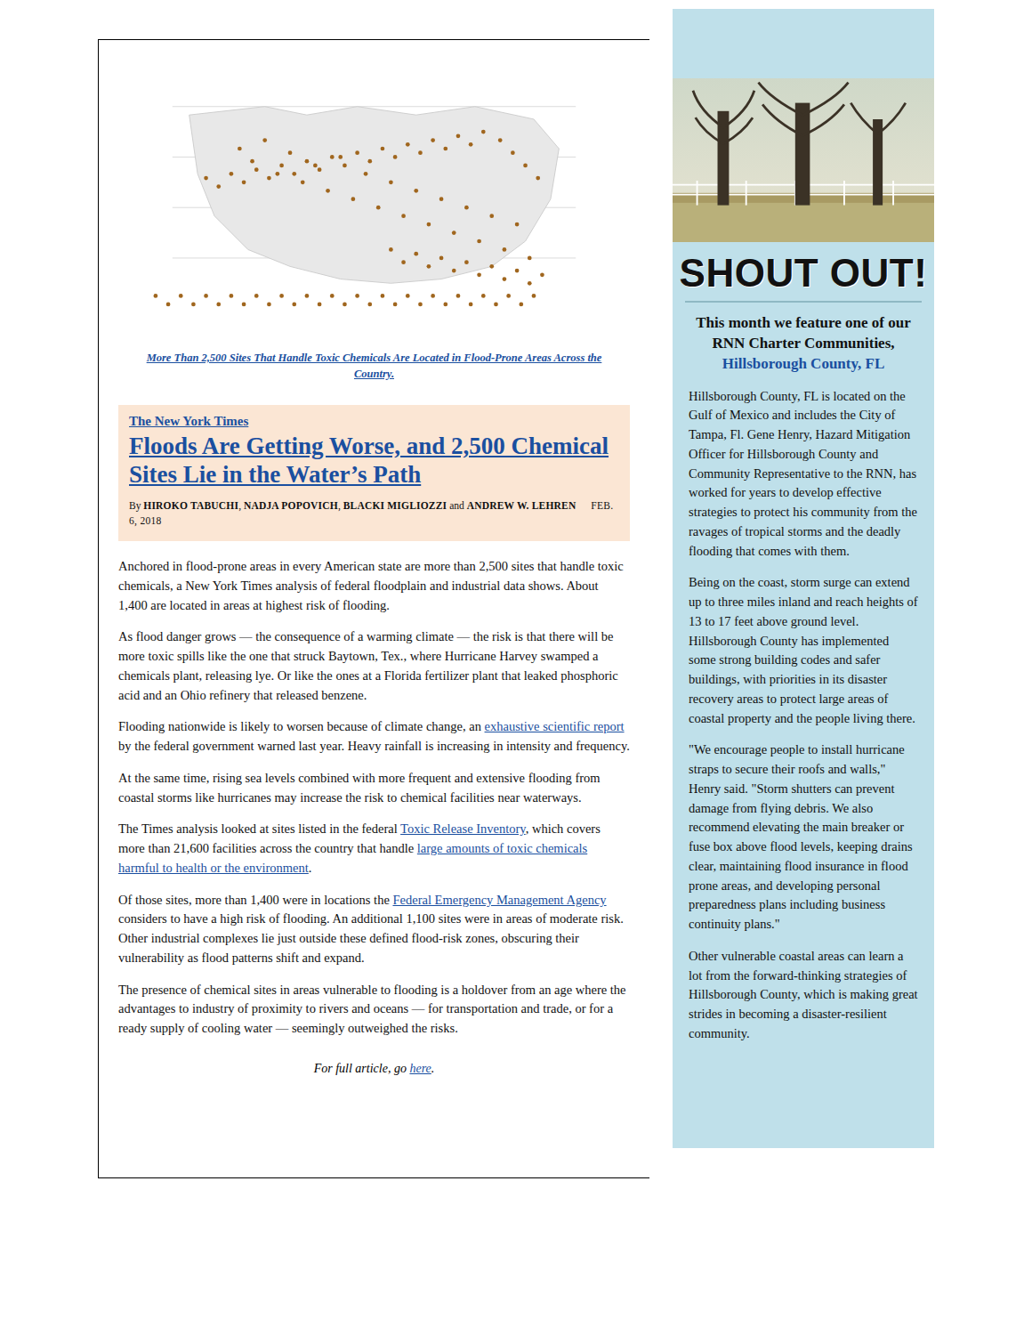12
More Than 2,500 Sites That Handle Toxic Chemicals Are Located in Flood-Prone Areas Across the Country.
The New York Times
Floods Are Getting Worse, and 2,500 Chemical Sites Lie in the Water’s Path
By Hiroko Tabuchi, Nadja Popovich, Blacki Migliozzi and Andrew W. Lehren Feb. 6, 2018
Anchored in flood-prone areas in every American state are more than 2,500 sites that handle toxic chemicals, a New York Times analysis of federal floodplain and industrial data shows. About 1,400 are located in areas at highest risk of flooding.
As flood danger grows — the consequence of a warming climate — the risk is that there will be more toxic spills like the one that struck Baytown, Tex., where Hurricane Harvey swamped a chemicals plant, releasing lye. Or like the ones at a Florida fertilizer plant that leaked phosphoric acid and an Ohio refinery that released benzene.
Flooding nationwide is likely to worsen because of climate change, an exhaustive scientific report by the federal government warned last year. Heavy rainfall is increasing in intensity and frequency.
At the same time, rising sea levels combined with more frequent and extensive flooding from coastal storms like hurricanes may increase the risk to chemical facilities near waterways.
The Times analysis looked at sites listed in the federal Toxic Release Inventory, which covers more than 21,600 facilities across the country that handle large amounts of toxic chemicals harmful to health or the environment.
Of those sites, more than 1,400 were in locations the Federal Emergency Management Agency considers to have a high risk of flooding. An additional 1,100 sites were in areas of moderate risk. Other industrial complexes lie just outside these defined flood-risk zones, obscuring their vulnerability as flood patterns shift and expand.
The presence of chemical sites in areas vulnerable to flooding is a holdover from an age where the advantages to industry of proximity to rivers and oceans — for transportation and trade, or for a ready supply of cooling water — seemingly outweighed the risks.
For full article, go here.
SHOUT OUT!
This month we feature one of our RNN Charter Communities, Hillsborough County, FL
Hillsborough County, FL is located on the Gulf of Mexico and includes the City of Tampa, Fl. Gene Henry, Hazard Mitigation Officer for Hillsborough County and Community Representative to the RNN, has worked for years to develop effective strategies to protect his community from the ravages of tropical storms and the deadly flooding that comes with them.
Being on the coast, storm surge can extend up to three miles inland and reach heights of 13 to 17 feet above ground level. Hillsborough County has implemented some strong building codes and safer buildings, with priorities in its disaster recovery areas to protect large areas of coastal property and the people living there.
"We encourage people to install hurricane straps to secure their roofs and walls," Henry said. "Storm shutters can prevent damage from flying debris. We also recommend elevating the main breaker or fuse box above flood levels, keeping drains clear, maintaining flood insurance in flood prone areas, and developing personal preparedness plans including business continuity plans."
Other vulnerable coastal areas can learn a lot from the forward-thinking strategies of Hillsborough County, which is making great strides in becoming a disaster-resilient community.